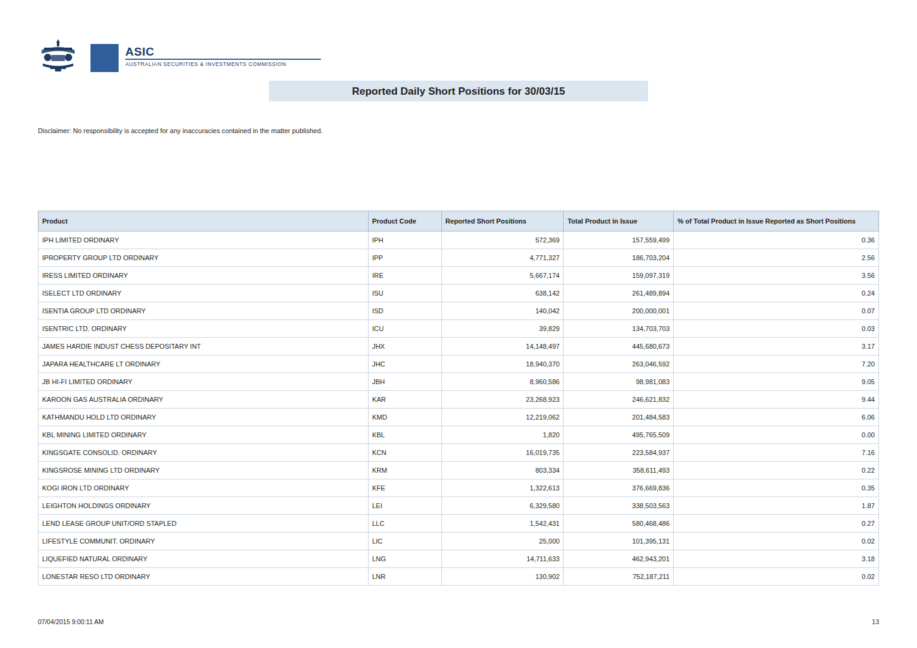ASIC
Australian Securities & Investments Commission
Reported Daily Short Positions for 30/03/15
Disclaimer: No responsibility is accepted for any inaccuracies contained in the matter published.
| Product | Product Code | Reported Short Positions | Total Product in Issue | % of Total Product in Issue Reported as Short Positions |
| --- | --- | --- | --- | --- |
| IPH LIMITED ORDINARY | IPH | 572,369 | 157,559,499 | 0.36 |
| IPROPERTY GROUP LTD ORDINARY | IPP | 4,771,327 | 186,703,204 | 2.56 |
| IRESS LIMITED ORDINARY | IRE | 5,667,174 | 159,097,319 | 3.56 |
| ISELECT LTD ORDINARY | ISU | 638,142 | 261,489,894 | 0.24 |
| ISENTIA GROUP LTD ORDINARY | ISD | 140,042 | 200,000,001 | 0.07 |
| ISENTRIC LTD. ORDINARY | ICU | 39,829 | 134,703,703 | 0.03 |
| JAMES HARDIE INDUST CHESS DEPOSITARY INT | JHX | 14,148,497 | 445,680,673 | 3.17 |
| JAPARA HEALTHCARE LT ORDINARY | JHC | 18,940,370 | 263,046,592 | 7.20 |
| JB HI-FI LIMITED ORDINARY | JBH | 8,960,586 | 98,981,083 | 9.05 |
| KAROON GAS AUSTRALIA ORDINARY | KAR | 23,268,923 | 246,621,832 | 9.44 |
| KATHMANDU HOLD LTD ORDINARY | KMD | 12,219,062 | 201,484,583 | 6.06 |
| KBL MINING LIMITED ORDINARY | KBL | 1,820 | 495,765,509 | 0.00 |
| KINGSGATE CONSOLID. ORDINARY | KCN | 16,019,735 | 223,584,937 | 7.16 |
| KINGSROSE MINING LTD ORDINARY | KRM | 803,334 | 358,611,493 | 0.22 |
| KOGI IRON LTD ORDINARY | KFE | 1,322,613 | 376,669,836 | 0.35 |
| LEIGHTON HOLDINGS ORDINARY | LEI | 6,329,580 | 338,503,563 | 1.87 |
| LEND LEASE GROUP UNIT/ORD STAPLED | LLC | 1,542,431 | 580,468,486 | 0.27 |
| LIFESTYLE COMMUNIT. ORDINARY | LIC | 25,000 | 101,395,131 | 0.02 |
| LIQUEFIED NATURAL ORDINARY | LNG | 14,711,633 | 462,943,201 | 3.18 |
| LONESTAR RESO LTD ORDINARY | LNR | 130,902 | 752,187,211 | 0.02 |
07/04/2015 9:00:11 AM
13